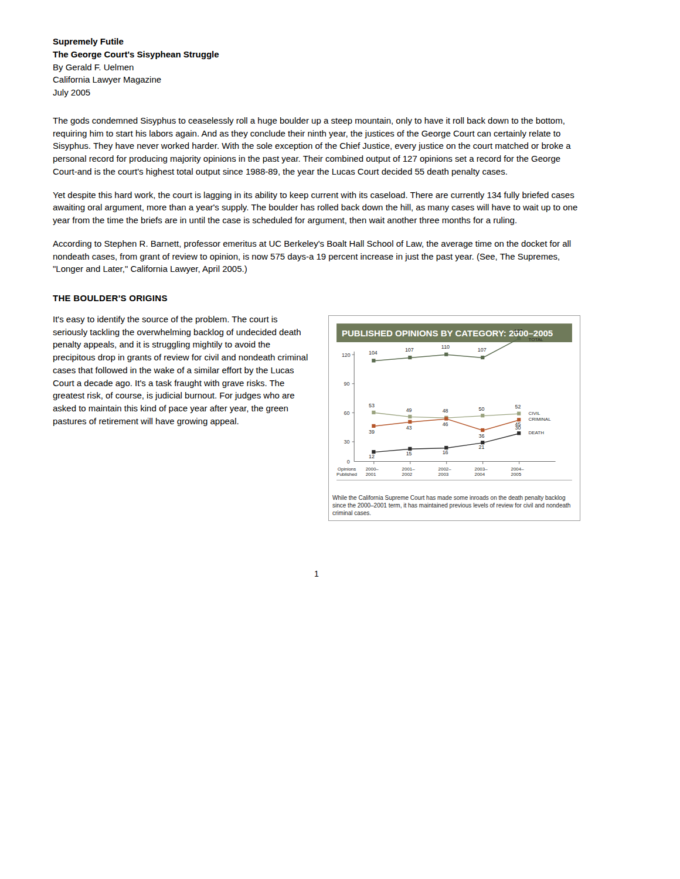Supremely Futile
The George Court's Sisyphean Struggle
By Gerald F. Uelmen
California Lawyer Magazine
July 2005
The gods condemned Sisyphus to ceaselessly roll a huge boulder up a steep mountain, only to have it roll back down to the bottom, requiring him to start his labors again. And as they conclude their ninth year, the justices of the George Court can certainly relate to Sisyphus. They have never worked harder. With the sole exception of the Chief Justice, every justice on the court matched or broke a personal record for producing majority opinions in the past year. Their combined output of 127 opinions set a record for the George Court-and is the court's highest total output since 1988-89, the year the Lucas Court decided 55 death penalty cases.
Yet despite this hard work, the court is lagging in its ability to keep current with its caseload. There are currently 134 fully briefed cases awaiting oral argument, more than a year's supply. The boulder has rolled back down the hill, as many cases will have to wait up to one year from the time the briefs are in until the case is scheduled for argument, then wait another three months for a ruling.
According to Stephen R. Barnett, professor emeritus at UC Berkeley's Boalt Hall School of Law, the average time on the docket for all nondeath cases, from grant of review to opinion, is now 575 days-a 19 percent increase in just the past year. (See, The Supremes, "Longer and Later," California Lawyer, April 2005.)
THE BOULDER'S ORIGINS
PUBLISHED OPINIONS BY CATEGORY: 2000–2005 120 90 60 30 0 104 107 110 107 127 TOTAL 53 49 48 50 52 CIVIL 39 43 46 36 45 CRIMINAL 12 15 16 21 30 DEATH Opinions Published 2000– 2001 2001– 2002 2002– 2003 2003– 2004 2004– 2005
While the California Supreme Court has made some inroads on the death penalty backlog since the 2000–2001 term, it has maintained previous levels of review for civil and nondeath criminal cases.
It's easy to identify the source of the problem. The court is seriously tackling the overwhelming backlog of undecided death penalty appeals, and it is struggling mightily to avoid the precipitous drop in grants of review for civil and nondeath criminal cases that followed in the wake of a similar effort by the Lucas Court a decade ago. It's a task fraught with grave risks. The greatest risk, of course, is judicial burnout. For judges who are asked to maintain this kind of pace year after year, the green pastures of retirement will have growing appeal.
1